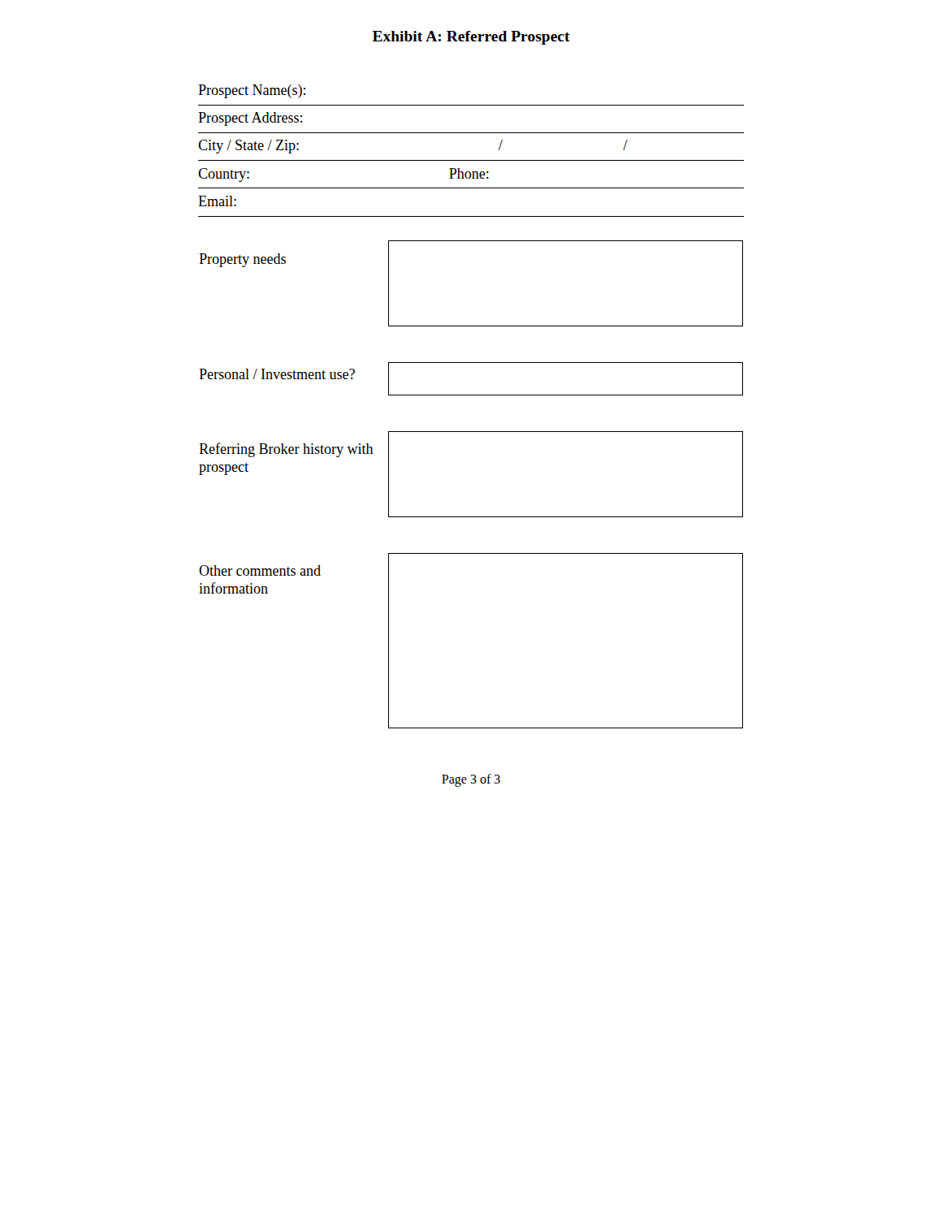Exhibit A: Referred Prospect
| Prospect Name(s): | |
| Prospect Address: | |
| City / State / Zip: / / |
| Country: Phone: |
| Email: | |
| Property needs | |
| Personal / Investment use? | |
| Referring Broker history with prospect | |
| Other comments and information | |
Page 3 of 3